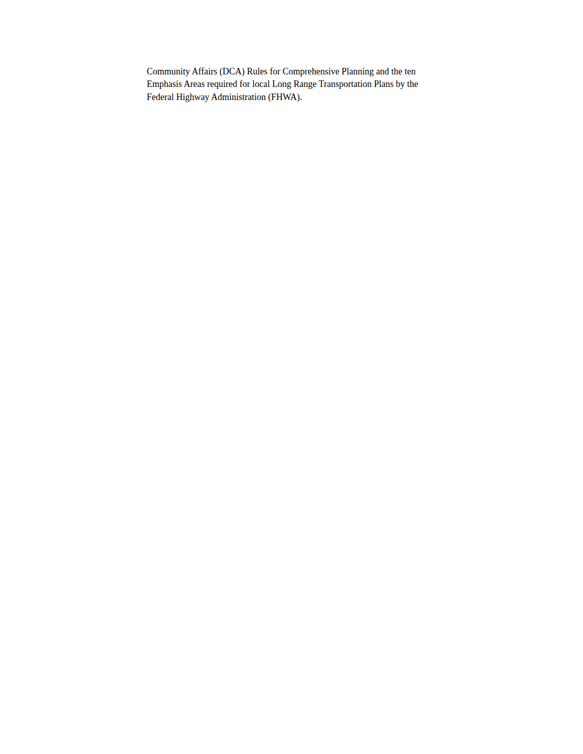Community Affairs (DCA) Rules for Comprehensive Planning and the ten Emphasis Areas required for local Long Range Transportation Plans by the Federal Highway Administration (FHWA).